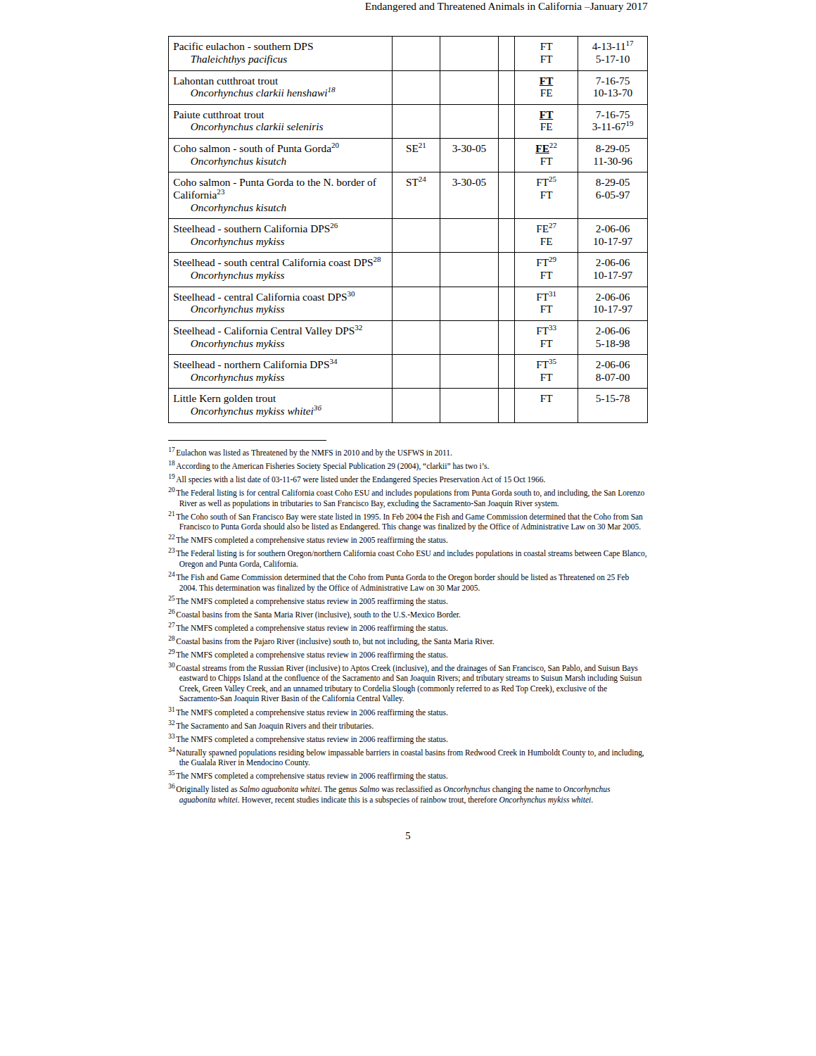Endangered and Threatened Animals in California –January 2017
| Pacific eulachon - southern DPS Thaleichthys pacificus | | | | FT FT | 4-13-11 17 5-17-10 |
| Lahontan cutthroat trout Oncorhynchus clarkii henshawi 18 | | | | FT FE | 7-16-75 10-13-70 |
| Paiute cutthroat trout Oncorhynchus clarkii seleniris | | | | FT FE | 7-16-75 3-11-67 19 |
| Coho salmon - south of Punta Gorda 20 Oncorhynchus kisutch | SE 21 | 3-30-05 | | FE 22 FT | 8-29-05 11-30-96 |
| Coho salmon - Punta Gorda to the N. border of California 23 Oncorhynchus kisutch | ST 24 | 3-30-05 | | FT 25 FT | 8-29-05 6-05-97 |
| Steelhead - southern California DPS 26 Oncorhynchus mykiss | | | | FE 27 FE | 2-06-06 10-17-97 |
| Steelhead - south central California coast DPS 28 Oncorhynchus mykiss | | | | FT 29 FT | 2-06-06 10-17-97 |
| Steelhead - central California coast DPS 30 Oncorhynchus mykiss | | | | FT 31 FT | 2-06-06 10-17-97 |
| Steelhead - California Central Valley DPS 32 Oncorhynchus mykiss | | | | FT 33 FT | 2-06-06 5-18-98 |
| Steelhead - northern California DPS 34 Oncorhynchus mykiss | | | | FT 35 FT | 2-06-06 8-07-00 |
| Little Kern golden trout Oncorhynchus mykiss whitei 36 | | | | FT | 5-15-78 |
17 Eulachon was listed as Threatened by the NMFS in 2010 and by the USFWS in 2011.
18 According to the American Fisheries Society Special Publication 29 (2004), “clarkii” has two i’s.
19 All species with a list date of 03-11-67 were listed under the Endangered Species Preservation Act of 15 Oct 1966.
20 The Federal listing is for central California coast Coho ESU and includes populations from Punta Gorda south to, and including, the San Lorenzo River as well as populations in tributaries to San Francisco Bay, excluding the Sacramento-San Joaquin River system.
21 The Coho south of San Francisco Bay were state listed in 1995. In Feb 2004 the Fish and Game Commission determined that the Coho from San Francisco to Punta Gorda should also be listed as Endangered. This change was finalized by the Office of Administrative Law on 30 Mar 2005.
22 The NMFS completed a comprehensive status review in 2005 reaffirming the status.
23 The Federal listing is for southern Oregon/northern California coast Coho ESU and includes populations in coastal streams between Cape Blanco, Oregon and Punta Gorda, California.
24 The Fish and Game Commission determined that the Coho from Punta Gorda to the Oregon border should be listed as Threatened on 25 Feb 2004. This determination was finalized by the Office of Administrative Law on 30 Mar 2005.
25 The NMFS completed a comprehensive status review in 2005 reaffirming the status.
26 Coastal basins from the Santa Maria River (inclusive), south to the U.S.-Mexico Border.
27 The NMFS completed a comprehensive status review in 2006 reaffirming the status.
28 Coastal basins from the Pajaro River (inclusive) south to, but not including, the Santa Maria River.
29 The NMFS completed a comprehensive status review in 2006 reaffirming the status.
30 Coastal streams from the Russian River (inclusive) to Aptos Creek (inclusive), and the drainages of San Francisco, San Pablo, and Suisun Bays eastward to Chipps Island at the confluence of the Sacramento and San Joaquin Rivers; and tributary streams to Suisun Marsh including Suisun Creek, Green Valley Creek, and an unnamed tributary to Cordelia Slough (commonly referred to as Red Top Creek), exclusive of the Sacramento-San Joaquin River Basin of the California Central Valley.
31 The NMFS completed a comprehensive status review in 2006 reaffirming the status.
32 The Sacramento and San Joaquin Rivers and their tributaries.
33 The NMFS completed a comprehensive status review in 2006 reaffirming the status.
34 Naturally spawned populations residing below impassable barriers in coastal basins from Redwood Creek in Humboldt County to, and including, the Gualala River in Mendocino County.
35 The NMFS completed a comprehensive status review in 2006 reaffirming the status.
36 Originally listed as Salmo aguabonita whitei. The genus Salmo was reclassified as Oncorhynchus changing the name to Oncorhynchus aguabonita whitei. However, recent studies indicate this is a subspecies of rainbow trout, therefore Oncorhynchus mykiss whitei.
5